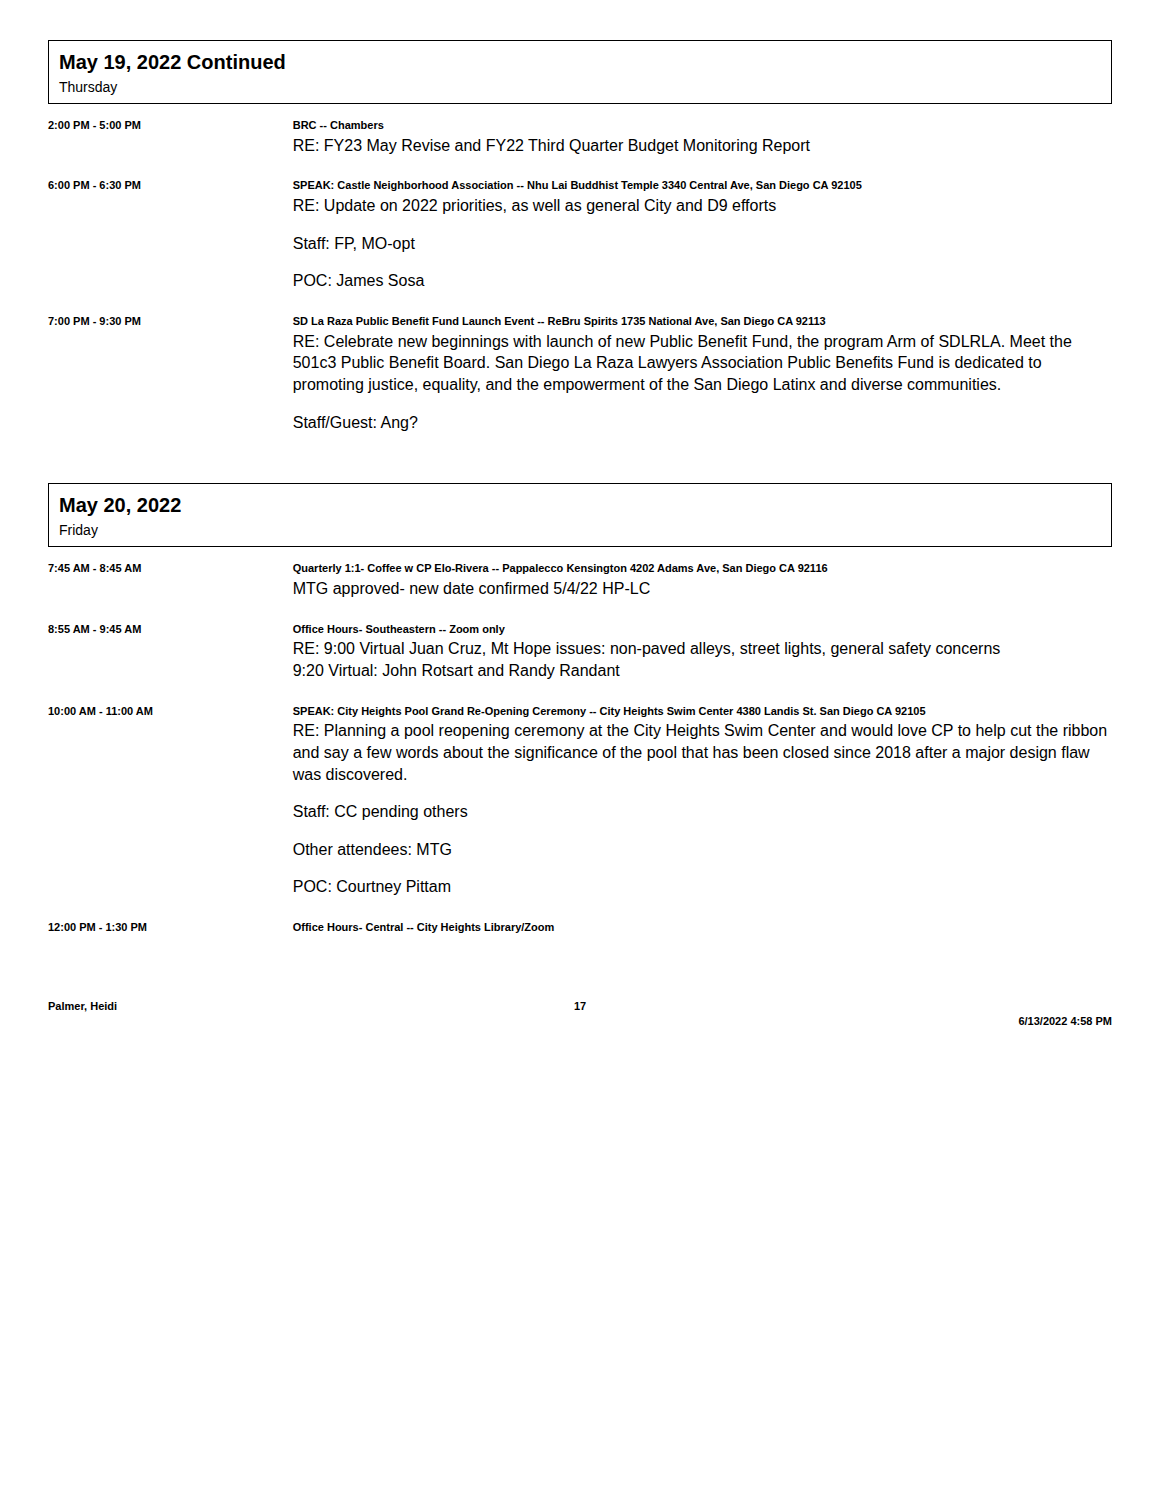May 19, 2022 Continued
Thursday
| 2:00 PM - 5:00 PM | BRC -- Chambers RE: FY23 May Revise and FY22 Third Quarter Budget Monitoring Report |
| 6:00 PM - 6:30 PM | SPEAK: Castle Neighborhood Association -- Nhu Lai Buddhist Temple 3340 Central Ave, San Diego CA 92105 RE: Update on 2022 priorities, as well as general City and D9 efforts Staff: FP, MO-opt POC: James Sosa |
| 7:00 PM - 9:30 PM | SD La Raza Public Benefit Fund Launch Event -- ReBru Spirits 1735 National Ave, San Diego CA 92113 RE: Celebrate new beginnings with launch of new Public Benefit Fund, the program Arm of SDLRLA. Meet the 501c3 Public Benefit Board. San Diego La Raza Lawyers Association Public Benefits Fund is dedicated to promoting justice, equality, and the empowerment of the San Diego Latinx and diverse communities. Staff/Guest: Ang? |
May 20, 2022
Friday
| 7:45 AM - 8:45 AM | Quarterly 1:1- Coffee w CP Elo-Rivera -- Pappalecco Kensington 4202 Adams Ave, San Diego CA 92116 MTG approved- new date confirmed 5/4/22 HP-LC |
| 8:55 AM - 9:45 AM | Office Hours- Southeastern -- Zoom only RE: 9:00 Virtual Juan Cruz, Mt Hope issues: non-paved alleys, street lights, general safety concerns 9:20 Virtual: John Rotsart and Randy Randant |
| 10:00 AM - 11:00 AM | SPEAK: City Heights Pool Grand Re-Opening Ceremony -- City Heights Swim Center 4380 Landis St. San Diego CA 92105 RE: Planning a pool reopening ceremony at the City Heights Swim Center and would love CP to help cut the ribbon and say a few words about the significance of the pool that has been closed since 2018 after a major design flaw was discovered. Staff: CC pending others Other attendees: MTG POC: Courtney Pittam |
| 12:00 PM - 1:30 PM | Office Hours- Central -- City Heights Library/Zoom |
Palmer, Heidi
17
6/13/2022 4:58 PM